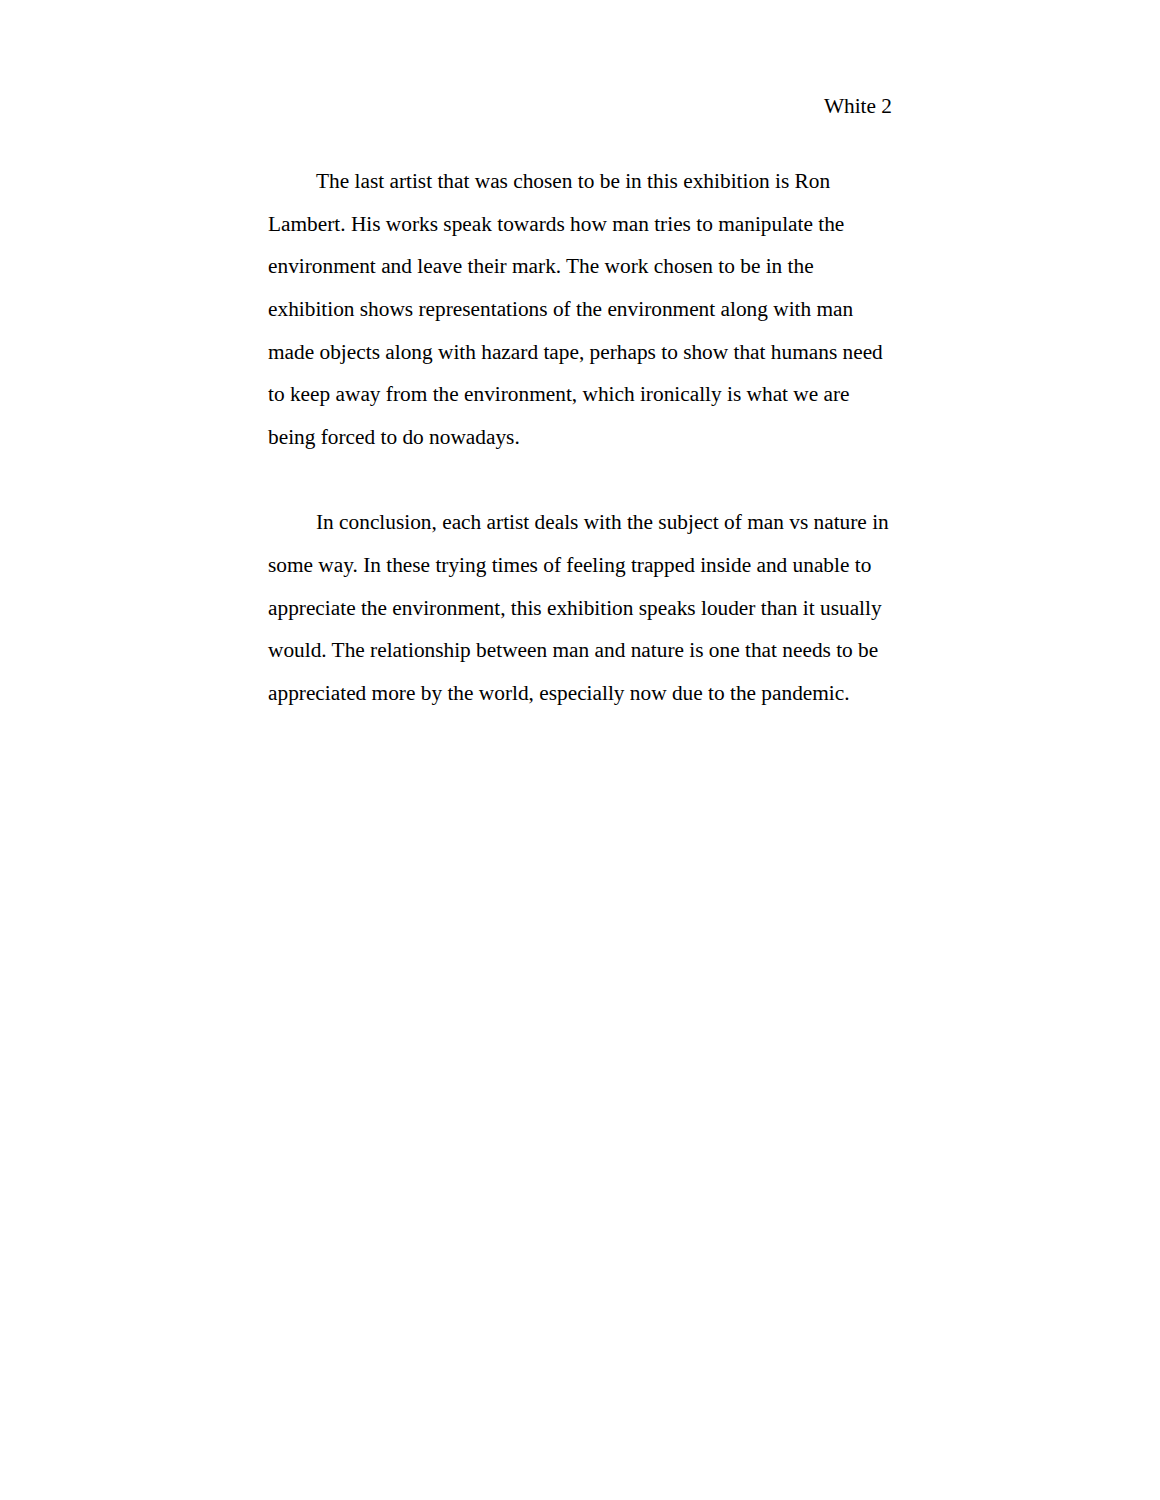White 2
The last artist that was chosen to be in this exhibition is Ron Lambert. His works speak towards how man tries to manipulate the environment and leave their mark. The work chosen to be in the exhibition shows representations of the environment along with man made objects along with hazard tape, perhaps to show that humans need to keep away from the environment, which ironically is what we are being forced to do nowadays.
In conclusion, each artist deals with the subject of man vs nature in some way. In these trying times of feeling trapped inside and unable to appreciate the environment, this exhibition speaks louder than it usually would. The relationship between man and nature is one that needs to be appreciated more by the world, especially now due to the pandemic.